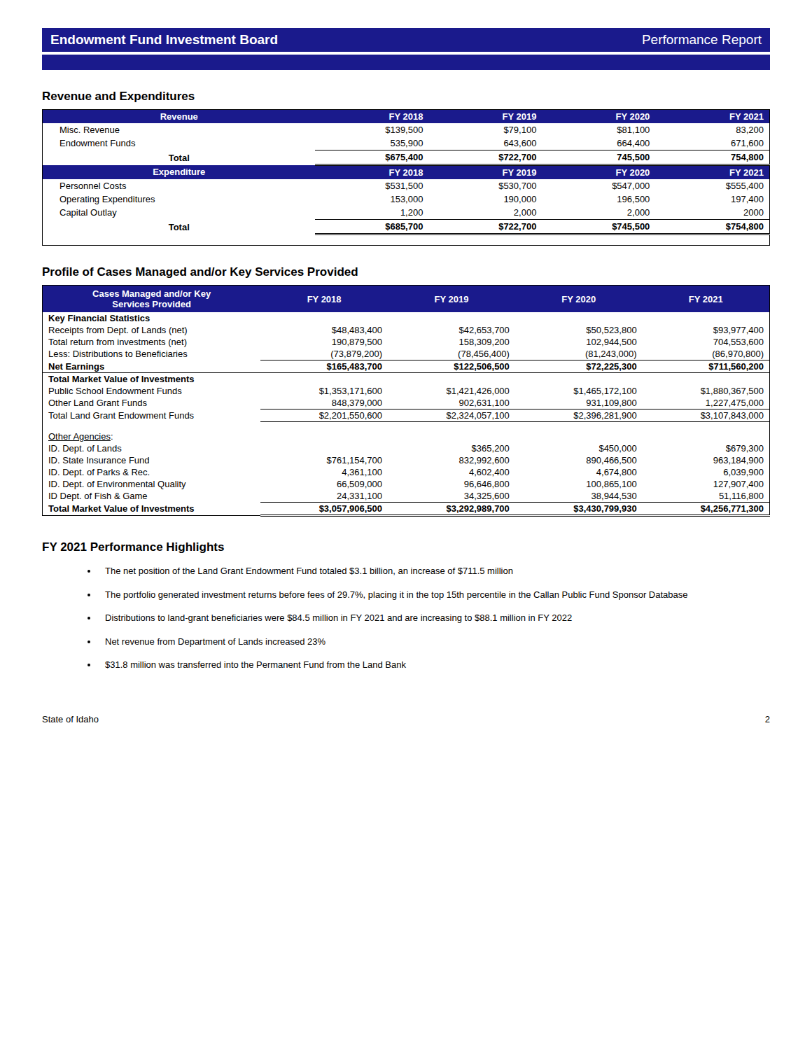Endowment Fund Investment Board
Performance Report
Revenue and Expenditures
| Revenue | FY 2018 | FY 2019 | FY 2020 | FY 2021 |
| --- | --- | --- | --- | --- |
| Misc. Revenue | $139,500 | $79,100 | $81,100 | 83,200 |
| Endowment Funds | 535,900 | 643,600 | 664,400 | 671,600 |
| Total | $675,400 | $722,700 | 745,500 | 754,800 |
| Expenditure | FY 2018 | FY 2019 | FY 2020 | FY 2021 |
| Personnel Costs | $531,500 | $530,700 | $547,000 | $555,400 |
| Operating Expenditures | 153,000 | 190,000 | 196,500 | 197,400 |
| Capital Outlay | 1,200 | 2,000 | 2,000 | 2000 |
| Total | $685,700 | $722,700 | $745,500 | $754,800 |
Profile of Cases Managed and/or Key Services Provided
| Cases Managed and/or Key Services Provided | FY 2018 | FY 2019 | FY 2020 | FY 2021 |
| --- | --- | --- | --- | --- |
| Key Financial Statistics |
| Receipts from Dept. of Lands (net) | $48,483,400 | $42,653,700 | $50,523,800 | $93,977,400 |
| Total return from investments (net) | 190,879,500 | 158,309,200 | 102,944,500 | 704,553,600 |
| Less: Distributions to Beneficiaries | (73,879,200) | (78,456,400) | (81,243,000) | (86,970,800) |
| Net Earnings | $165,483,700 | $122,506,500 | $72,225,300 | $711,560,200 |
| Total Market Value of Investments |
| Public School Endowment Funds | $1,353,171,600 | $1,421,426,000 | $1,465,172,100 | $1,880,367,500 |
| Other Land Grant Funds | 848,379,000 | 902,631,100 | 931,109,800 | 1,227,475,000 |
| Total Land Grant Endowment Funds | $2,201,550,600 | $2,324,057,100 | $2,396,281,900 | $3,107,843,000 |
| Other Agencies : | | | | |
| ID. Dept. of Lands | | $365,200 | $450,000 | $679,300 |
| ID. State Insurance Fund | $761,154,700 | 832,992,600 | 890,466,500 | 963,184,900 |
| ID. Dept. of Parks & Rec. | 4,361,100 | 4,602,400 | 4,674,800 | 6,039,900 |
| ID. Dept. of Environmental Quality | 66,509,000 | 96,646,800 | 100,865,100 | 127,907,400 |
| ID Dept. of Fish & Game | 24,331,100 | 34,325,600 | 38,944,530 | 51,116,800 |
| Total Market Value of Investments | $3,057,906,500 | $3,292,989,700 | $3,430,799,930 | $4,256,771,300 |
FY 2021 Performance Highlights
The net position of the Land Grant Endowment Fund totaled $3.1 billion, an increase of $711.5 million
The portfolio generated investment returns before fees of 29.7%, placing it in the top 15th percentile in the Callan Public Fund Sponsor Database
Distributions to land-grant beneficiaries were $84.5 million in FY 2021 and are increasing to $88.1 million in FY 2022
Net revenue from Department of Lands increased 23%
$31.8 million was transferred into the Permanent Fund from the Land Bank
State of Idaho
2